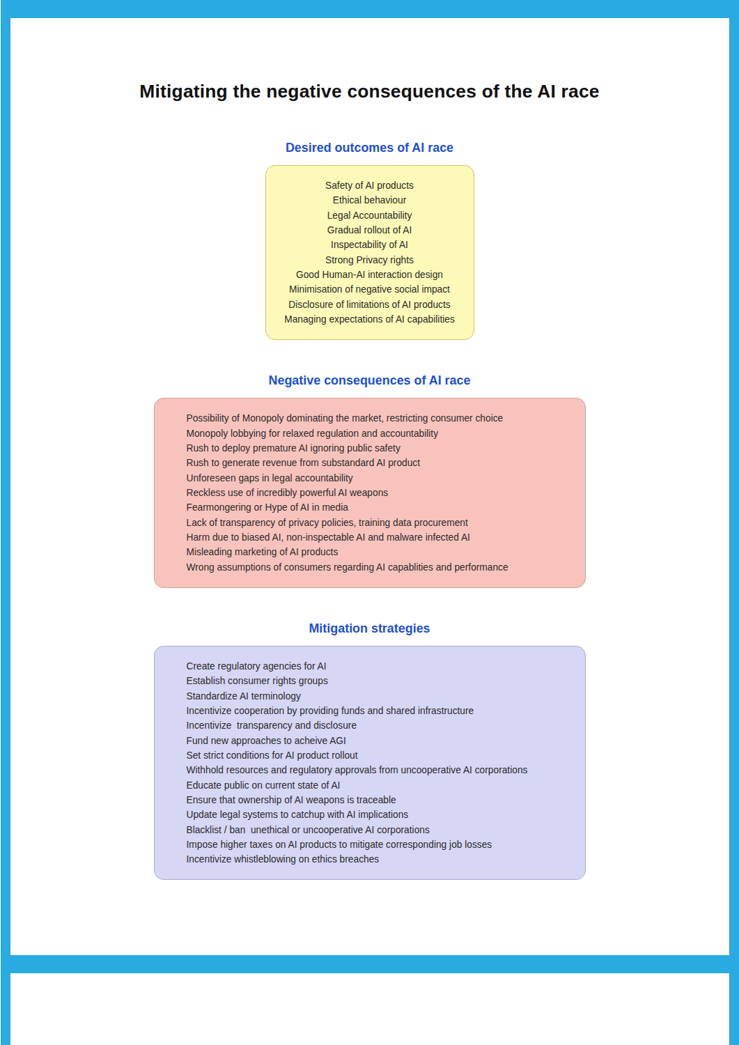Mitigating the negative consequences of the AI race
Desired outcomes of AI race
Safety of AI products
Ethical behaviour
Legal Accountability
Gradual rollout of AI
Inspectability of AI
Strong Privacy rights
Good Human-AI interaction design
Minimisation of negative social impact
Disclosure of limitations of AI products
Managing expectations of AI capabilities
Negative consequences of AI race
Possibility of Monopoly dominating the market, restricting consumer choice
Monopoly lobbying for relaxed regulation and accountability
Rush to deploy premature AI ignoring public safety
Rush to generate revenue from substandard AI product
Unforeseen gaps in legal accountability
Reckless use of incredibly powerful AI weapons
Fearmongering or Hype of AI in media
Lack of transparency of privacy policies, training data procurement
Harm due to biased AI, non-inspectable AI and malware infected AI
Misleading marketing of AI products
Wrong assumptions of consumers regarding AI capablities and performance
Mitigation strategies
Create regulatory agencies for AI
Establish consumer rights groups
Standardize AI terminology
Incentivize cooperation by providing funds and shared infrastructure
Incentivize transparency and disclosure
Fund new approaches to acheive AGI
Set strict conditions for AI product rollout
Withhold resources and regulatory approvals from uncooperative AI corporations
Educate public on current state of AI
Ensure that ownership of AI weapons is traceable
Update legal systems to catchup with AI implications
Blacklist / ban unethical or uncooperative AI corporations
Impose higher taxes on AI products to mitigate corresponding job losses
Incentivize whistleblowing on ethics breaches